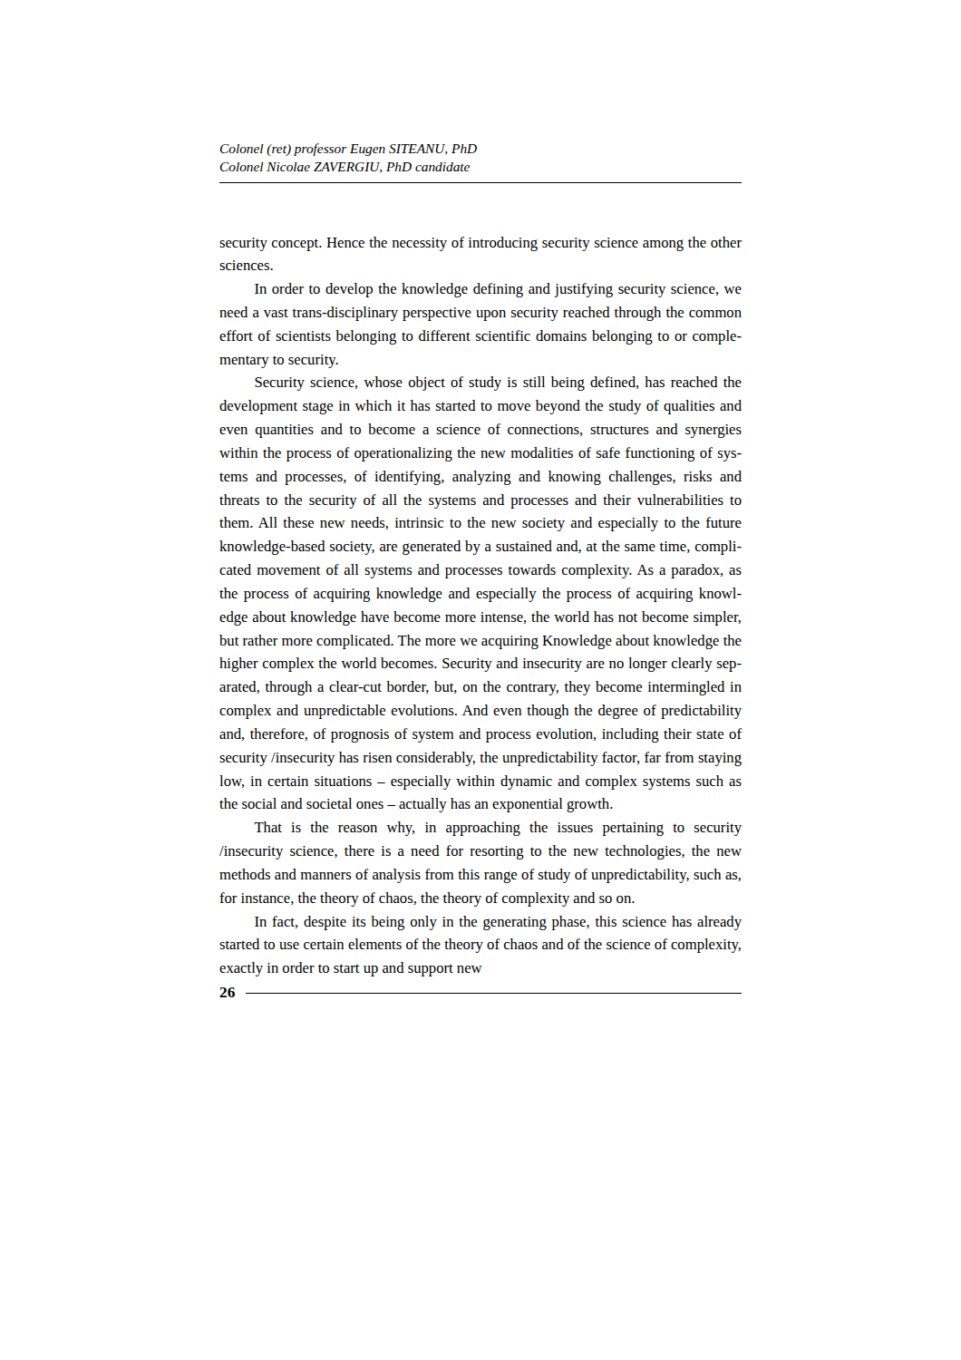Colonel (ret) professor Eugen SITEANU, PhD
Colonel Nicolae ZAVERGIU, PhD candidate
security concept. Hence the necessity of introducing security science among the other sciences.
In order to develop the knowledge defining and justifying security science, we need a vast trans-disciplinary perspective upon security reached through the common effort of scientists belonging to different scientific domains belonging to or complementary to security.
Security science, whose object of study is still being defined, has reached the development stage in which it has started to move beyond the study of qualities and even quantities and to become a science of connections, structures and synergies within the process of operationalizing the new modalities of safe functioning of systems and processes, of identifying, analyzing and knowing challenges, risks and threats to the security of all the systems and processes and their vulnerabilities to them. All these new needs, intrinsic to the new society and especially to the future knowledge-based society, are generated by a sustained and, at the same time, complicated movement of all systems and processes towards complexity. As a paradox, as the process of acquiring knowledge and especially the process of acquiring knowledge about knowledge have become more intense, the world has not become simpler, but rather more complicated. The more we acquiring Knowledge about knowledge the higher complex the world becomes. Security and insecurity are no longer clearly separated, through a clear-cut border, but, on the contrary, they become intermingled in complex and unpredictable evolutions. And even though the degree of predictability and, therefore, of prognosis of system and process evolution, including their state of security /insecurity has risen considerably, the unpredictability factor, far from staying low, in certain situations – especially within dynamic and complex systems such as the social and societal ones – actually has an exponential growth.
That is the reason why, in approaching the issues pertaining to security /insecurity science, there is a need for resorting to the new technologies, the new methods and manners of analysis from this range of study of unpredictability, such as, for instance, the theory of chaos, the theory of complexity and so on.
In fact, despite its being only in the generating phase, this science has already started to use certain elements of the theory of chaos and of the science of complexity, exactly in order to start up and support new
26